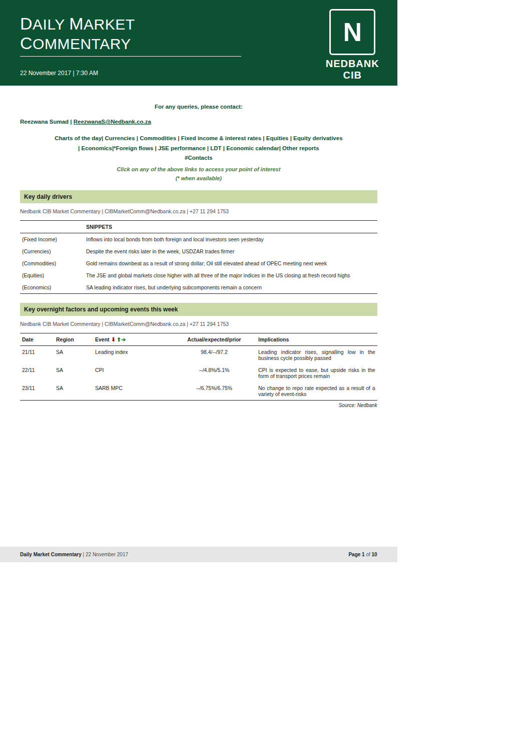DAILY MARKET COMMENTARY
22 November 2017 | 7:30 AM
N
NEDBANK
CIB
For any queries, please contact:
Reezwana Sumad | ReezwanaS@Nedbank.co.za
Charts of the day| Currencies | Commodities | Fixed income & interest rates | Equities | Equity derivatives
| Economics|*Foreign flows | JSE performance | LDT | Economic calendar| Other reports
#Contacts
Click on any of the above links to access your point of interest
(* when available)
Key daily drivers
Nedbank CIB Market Commentary | CIBMarketComm@Nedbank.co.za | +27 11 294 1753
| | SNIPPETS |
| --- | --- |
| (Fixed Income) | Inflows into local bonds from both foreign and local investors seen yesterday |
| (Currencies) | Despite the event risks later in the week, USDZAR trades firmer |
| (Commodities) | Gold remains downbeat as a result of strong dollar; Oil still elevated ahead of OPEC meeting next week |
| (Equities) | The JSE and global markets close higher with all three of the major indices in the US closing at fresh record highs |
| (Economics) | SA leading indicator rises, but underlying subcomponents remain a concern |
Key overnight factors and upcoming events this week
Nedbank CIB Market Commentary | CIBMarketComm@Nedbank.co.za | +27 11 294 1753
| Date | Region | Event ⬇ ⬆ ➔ | Actual/expected/prior | Implications |
| --- | --- | --- | --- | --- |
| 21/11 | SA | Leading index | 98.4/--/97.2 | Leading indicator rises, signalling low in the business cycle possibly passed |
| 22/11 | SA | CPI | --/4.8%/5.1% | CPI is expected to ease, but upside risks in the form of transport prices remain |
| 23/11 | SA | SARB MPC | --/6.75%/6.75% | No change to repo rate expected as a result of a variety of event-risks |
Source: Nedbank
Daily Market Commentary | 22 November 2017
Page 1 of 10